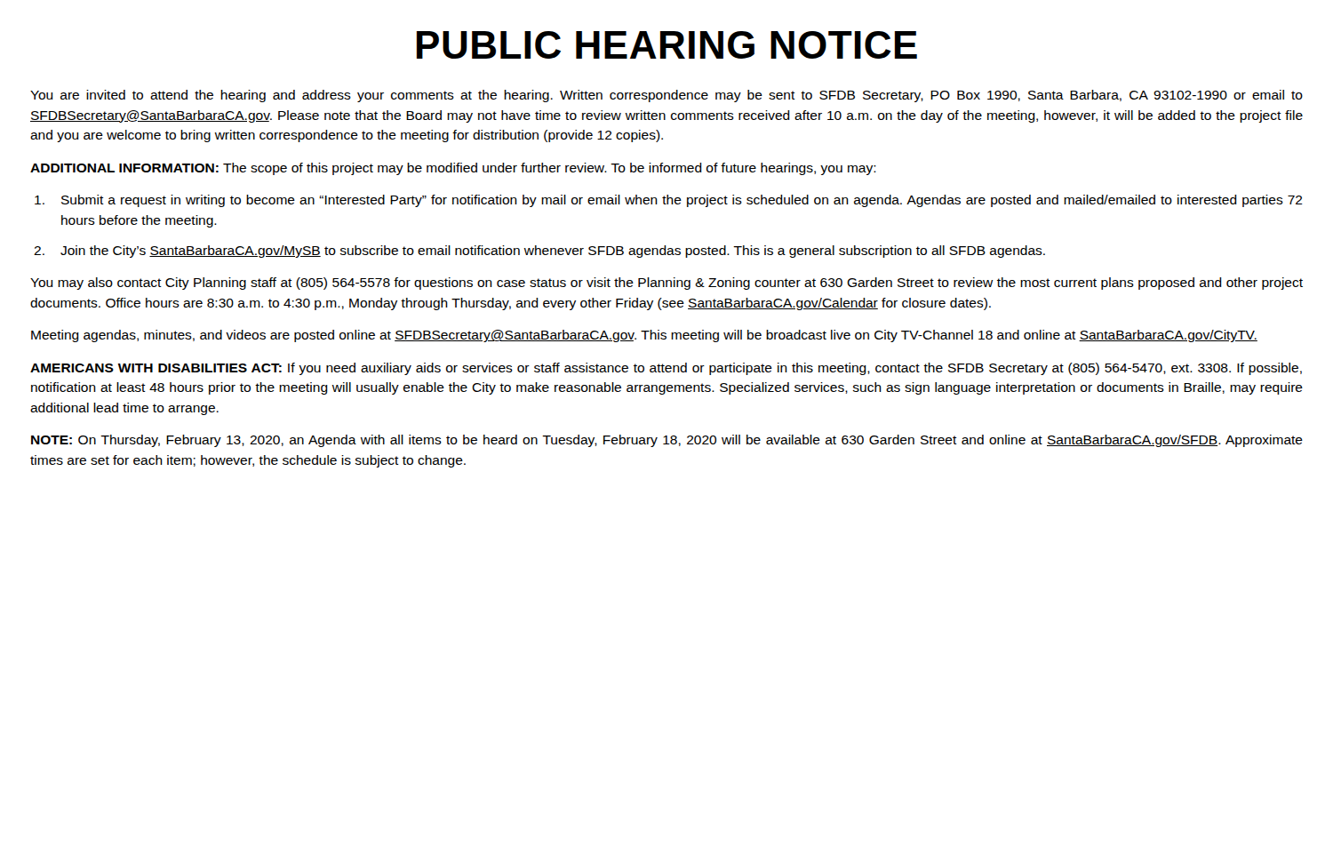PUBLIC HEARING NOTICE
You are invited to attend the hearing and address your comments at the hearing. Written correspondence may be sent to SFDB Secretary, PO Box 1990, Santa Barbara, CA 93102-1990 or email to SFDBSecretary@SantaBarbaraCA.gov. Please note that the Board may not have time to review written comments received after 10 a.m. on the day of the meeting, however, it will be added to the project file and you are welcome to bring written correspondence to the meeting for distribution (provide 12 copies).
ADDITIONAL INFORMATION: The scope of this project may be modified under further review. To be informed of future hearings, you may:
Submit a request in writing to become an “Interested Party” for notification by mail or email when the project is scheduled on an agenda. Agendas are posted and mailed/emailed to interested parties 72 hours before the meeting.
Join the City’s SantaBarbaraCA.gov/MySB to subscribe to email notification whenever SFDB agendas posted. This is a general subscription to all SFDB agendas.
You may also contact City Planning staff at (805) 564-5578 for questions on case status or visit the Planning & Zoning counter at 630 Garden Street to review the most current plans proposed and other project documents. Office hours are 8:30 a.m. to 4:30 p.m., Monday through Thursday, and every other Friday (see SantaBarbaraCA.gov/Calendar for closure dates).
Meeting agendas, minutes, and videos are posted online at SFDBSecretary@SantaBarbaraCA.gov. This meeting will be broadcast live on City TV-Channel 18 and online at SantaBarbaraCA.gov/CityTV.
AMERICANS WITH DISABILITIES ACT: If you need auxiliary aids or services or staff assistance to attend or participate in this meeting, contact the SFDB Secretary at (805) 564-5470, ext. 3308. If possible, notification at least 48 hours prior to the meeting will usually enable the City to make reasonable arrangements. Specialized services, such as sign language interpretation or documents in Braille, may require additional lead time to arrange.
NOTE: On Thursday, February 13, 2020, an Agenda with all items to be heard on Tuesday, February 18, 2020 will be available at 630 Garden Street and online at SantaBarbaraCA.gov/SFDB. Approximate times are set for each item; however, the schedule is subject to change.